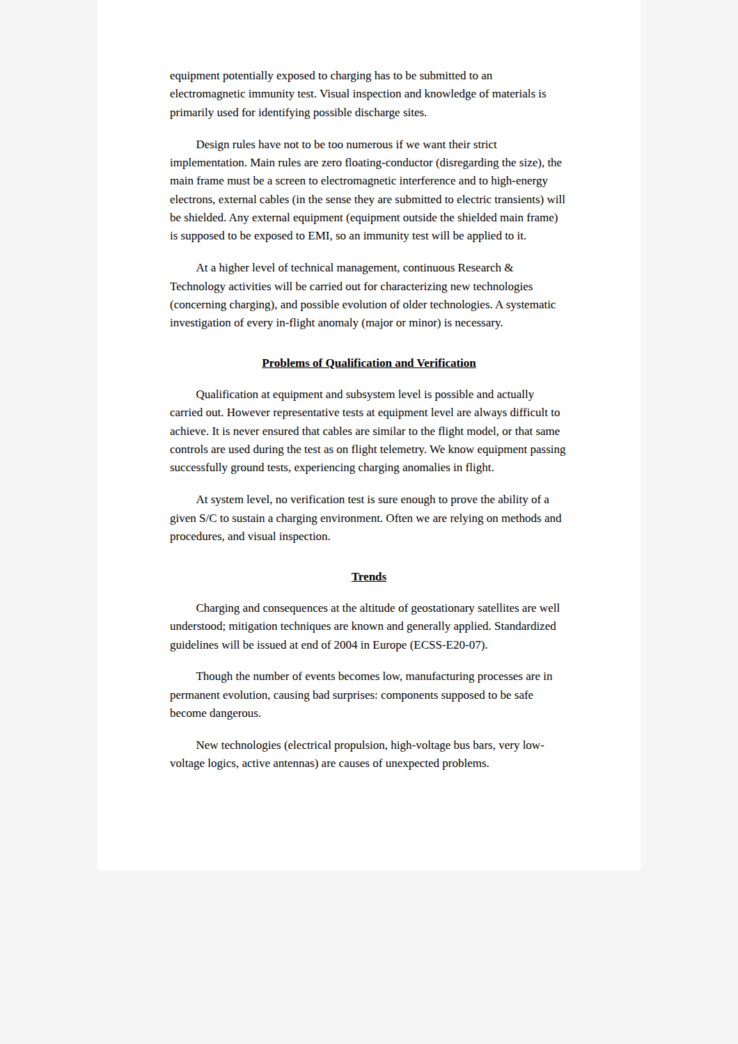equipment potentially exposed to charging has to be submitted to an electromagnetic immunity test. Visual inspection and knowledge of materials is primarily used for identifying possible discharge sites.
Design rules have not to be too numerous if we want their strict implementation. Main rules are zero floating-conductor (disregarding the size), the main frame must be a screen to electromagnetic interference and to high-energy electrons, external cables (in the sense they are submitted to electric transients) will be shielded. Any external equipment (equipment outside the shielded main frame) is supposed to be exposed to EMI, so an immunity test will be applied to it.
At a higher level of technical management, continuous Research & Technology activities will be carried out for characterizing new technologies (concerning charging), and possible evolution of older technologies. A systematic investigation of every in-flight anomaly (major or minor) is necessary.
Problems of Qualification and Verification
Qualification at equipment and subsystem level is possible and actually carried out. However representative tests at equipment level are always difficult to achieve. It is never ensured that cables are similar to the flight model, or that same controls are used during the test as on flight telemetry. We know equipment passing successfully ground tests, experiencing charging anomalies in flight.
At system level, no verification test is sure enough to prove the ability of a given S/C to sustain a charging environment. Often we are relying on methods and procedures, and visual inspection.
Trends
Charging and consequences at the altitude of geostationary satellites are well understood; mitigation techniques are known and generally applied. Standardized guidelines will be issued at end of 2004 in Europe (ECSS-E20-07).
Though the number of events becomes low, manufacturing processes are in permanent evolution, causing bad surprises: components supposed to be safe become dangerous.
New technologies (electrical propulsion, high-voltage bus bars, very low-voltage logics, active antennas) are causes of unexpected problems.